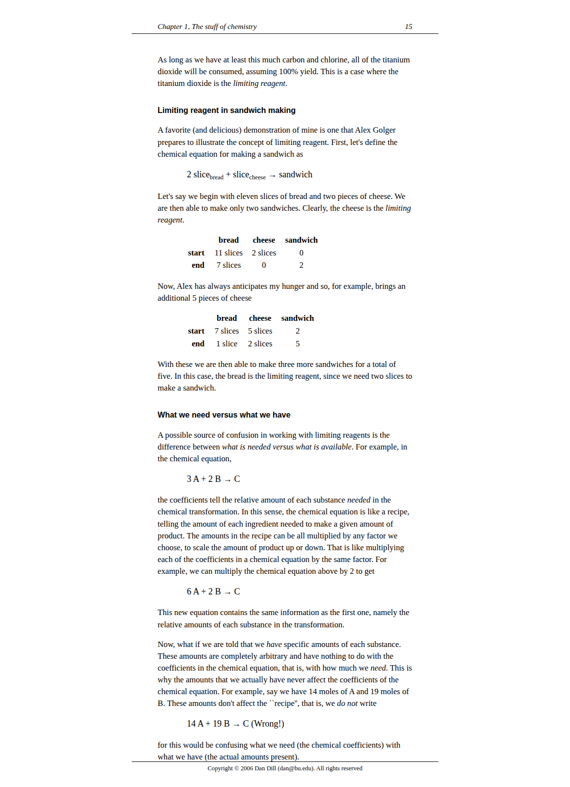Chapter 1, The stuff of chemistry 15
As long as we have at least this much carbon and chlorine, all of the titanium dioxide will be consumed, assuming 100% yield. This is a case where the titanium dioxide is the limiting reagent.
Limiting reagent in sandwich making
A favorite (and delicious) demonstration of mine is one that Alex Golger prepares to illustrate the concept of limiting reagent. First, let's define the chemical equation for making a sandwich as
2 slicebread + slicecheese → sandwich
Let's say we begin with eleven slices of bread and two pieces of cheese. We are then able to make only two sandwiches. Clearly, the cheese is the limiting reagent.
| | bread | cheese | sandwich |
| --- | --- | --- | --- |
| start | 11 slices | 2 slices | 0 |
| end | 7 slices | 0 | 2 |
Now, Alex has always anticipates my hunger and so, for example, brings an additional 5 pieces of cheese
| | bread | cheese | sandwich |
| --- | --- | --- | --- |
| start | 7 slices | 5 slices | 2 |
| end | 1 slice | 2 slices | 5 |
With these we are then able to make three more sandwiches for a total of five. In this case, the bread is the limiting reagent, since we need two slices to make a sandwich.
What we need versus what we have
A possible source of confusion in working with limiting reagents is the difference between what is needed versus what is available. For example, in the chemical equation,
3 A + 2 B → C
the coefficients tell the relative amount of each substance needed in the chemical transformation. In this sense, the chemical equation is like a recipe, telling the amount of each ingredient needed to make a given amount of product. The amounts in the recipe can be all multiplied by any factor we choose, to scale the amount of product up or down. That is like multiplying each of the coefficients in a chemical equation by the same factor. For example, we can multiply the chemical equation above by 2 to get
6 A + 2 B → C
This new equation contains the same information as the first one, namely the relative amounts of each substance in the transformation.
Now, what if we are told that we have specific amounts of each substance. These amounts are completely arbitrary and have nothing to do with the coefficients in the chemical equation, that is, with how much we need. This is why the amounts that we actually have never affect the coefficients of the chemical equation. For example, say we have 14 moles of A and 19 moles of B. These amounts don't affect the ``recipe'', that is, we do not write
14 A + 19 B → C (Wrong!)
for this would be confusing what we need (the chemical coefficients) with what we have (the actual amounts present).
Copyright © 2006 Dan Dill (dan@bu.edu). All rights reserved